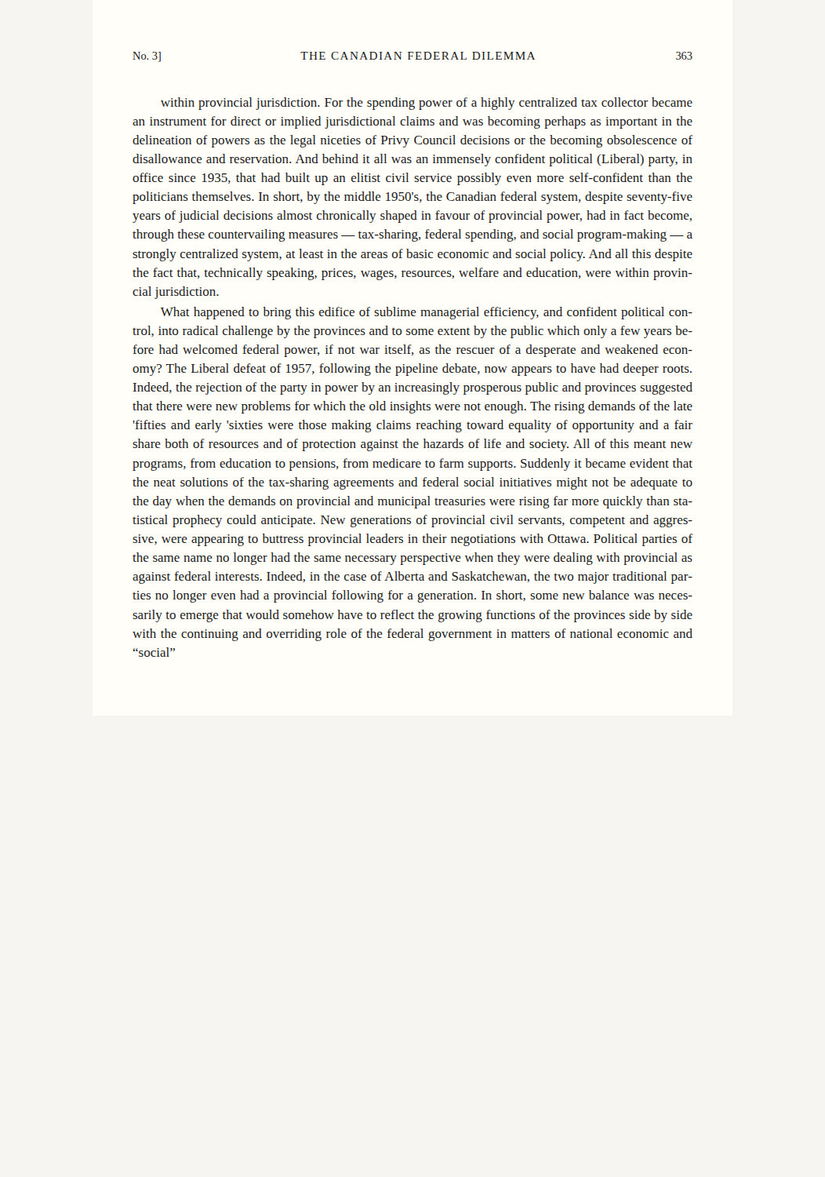No. 3] The Canadian Federal Dilemma 363
within provincial jurisdiction. For the spending power of a highly centralized tax collector became an instrument for direct or implied jurisdictional claims and was becoming perhaps as important in the delineation of powers as the legal niceties of Privy Council decisions or the becoming obsolescence of disallowance and reservation. And behind it all was an immensely confident political (Liberal) party, in office since 1935, that had built up an elitist civil service possibly even more self-confident than the politicians themselves. In short, by the middle 1950's, the Canadian federal system, despite seventy-five years of judicial decisions almost chronically shaped in favour of provincial power, had in fact become, through these countervailing measures — tax-sharing, federal spending, and social program-making — a strongly centralized system, at least in the areas of basic economic and social policy. And all this despite the fact that, technically speaking, prices, wages, resources, welfare and education, were within provincial jurisdiction.
What happened to bring this edifice of sublime managerial efficiency, and confident political control, into radical challenge by the provinces and to some extent by the public which only a few years before had welcomed federal power, if not war itself, as the rescuer of a desperate and weakened economy? The Liberal defeat of 1957, following the pipeline debate, now appears to have had deeper roots. Indeed, the rejection of the party in power by an increasingly prosperous public and provinces suggested that there were new problems for which the old insights were not enough. The rising demands of the late 'fifties and early 'sixties were those making claims reaching toward equality of opportunity and a fair share both of resources and of protection against the hazards of life and society. All of this meant new programs, from education to pensions, from medicare to farm supports. Suddenly it became evident that the neat solutions of the tax-sharing agreements and federal social initiatives might not be adequate to the day when the demands on provincial and municipal treasuries were rising far more quickly than statistical prophecy could anticipate. New generations of provincial civil servants, competent and aggressive, were appearing to buttress provincial leaders in their negotiations with Ottawa. Political parties of the same name no longer had the same necessary perspective when they were dealing with provincial as against federal interests. Indeed, in the case of Alberta and Saskatchewan, the two major traditional parties no longer even had a provincial following for a generation. In short, some new balance was necessarily to emerge that would somehow have to reflect the growing functions of the provinces side by side with the continuing and overriding role of the federal government in matters of national economic and “social”